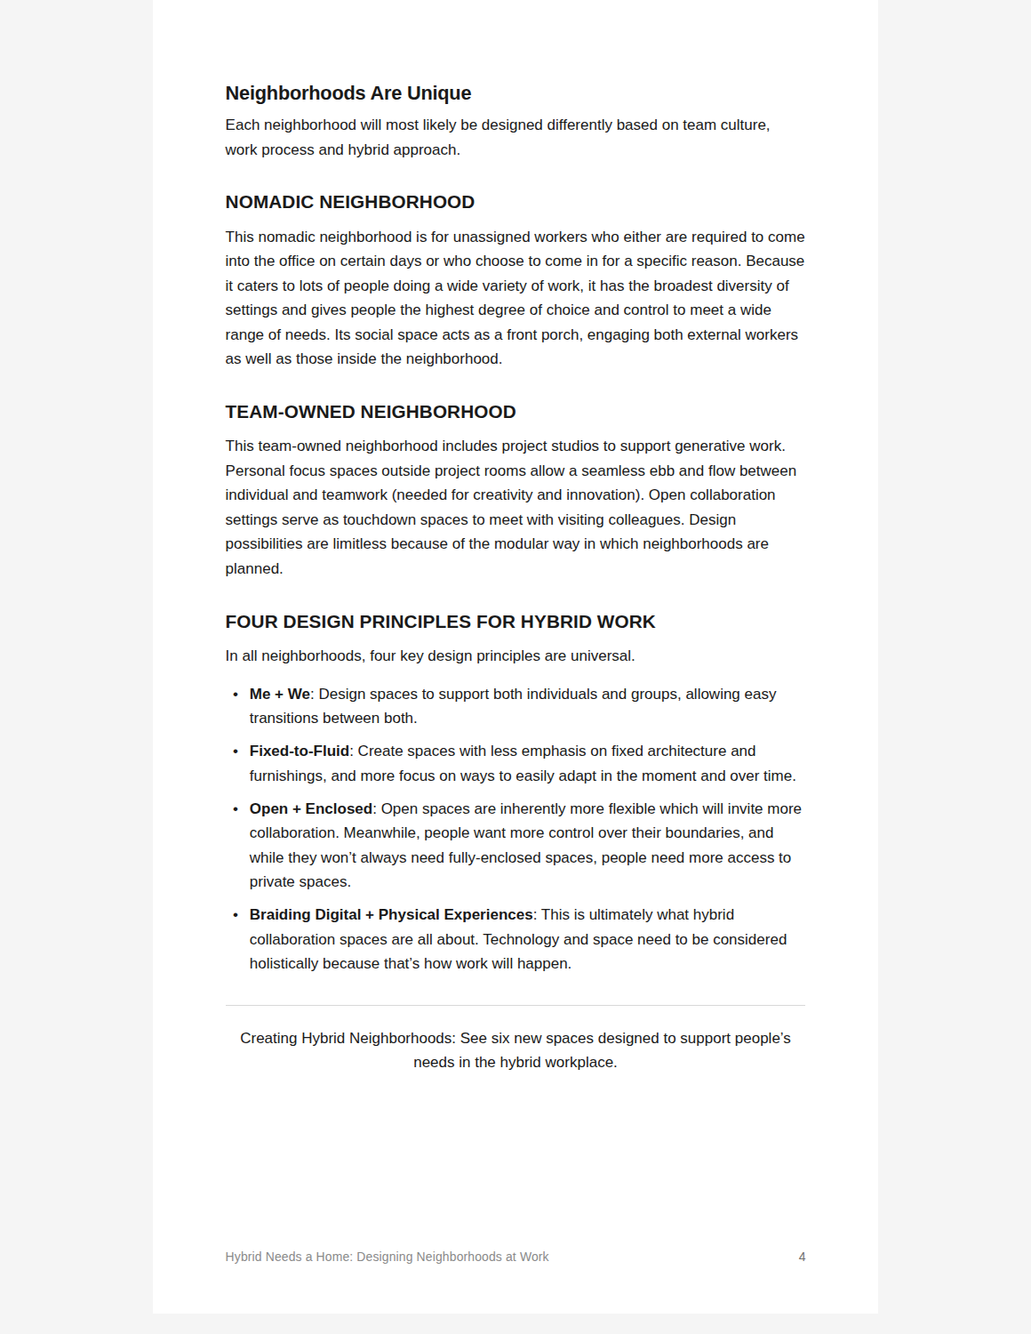Neighborhoods Are Unique
Each neighborhood will most likely be designed differently based on team culture, work process and hybrid approach.
Nomadic Neighborhood
This nomadic neighborhood is for unassigned workers who either are required to come into the office on certain days or who choose to come in for a specific reason. Because it caters to lots of people doing a wide variety of work, it has the broadest diversity of settings and gives people the highest degree of choice and control to meet a wide range of needs. Its social space acts as a front porch, engaging both external workers as well as those inside the neighborhood.
Team-Owned Neighborhood
This team-owned neighborhood includes project studios to support generative work. Personal focus spaces outside project rooms allow a seamless ebb and flow between individual and teamwork (needed for creativity and innovation). Open collaboration settings serve as touchdown spaces to meet with visiting colleagues. Design possibilities are limitless because of the modular way in which neighborhoods are planned.
Four Design Principles for Hybrid Work
In all neighborhoods, four key design principles are universal.
Me + We: Design spaces to support both individuals and groups, allowing easy transitions between both.
Fixed-to-Fluid: Create spaces with less emphasis on fixed architecture and furnishings, and more focus on ways to easily adapt in the moment and over time.
Open + Enclosed: Open spaces are inherently more flexible which will invite more collaboration. Meanwhile, people want more control over their boundaries, and while they won’t always need fully-enclosed spaces, people need more access to private spaces.
Braiding Digital + Physical Experiences: This is ultimately what hybrid collaboration spaces are all about. Technology and space need to be considered holistically because that’s how work will happen.
Creating Hybrid Neighborhoods: See six new spaces designed to support people’s needs in the hybrid workplace.
Hybrid Needs a Home: Designing Neighborhoods at Work 4